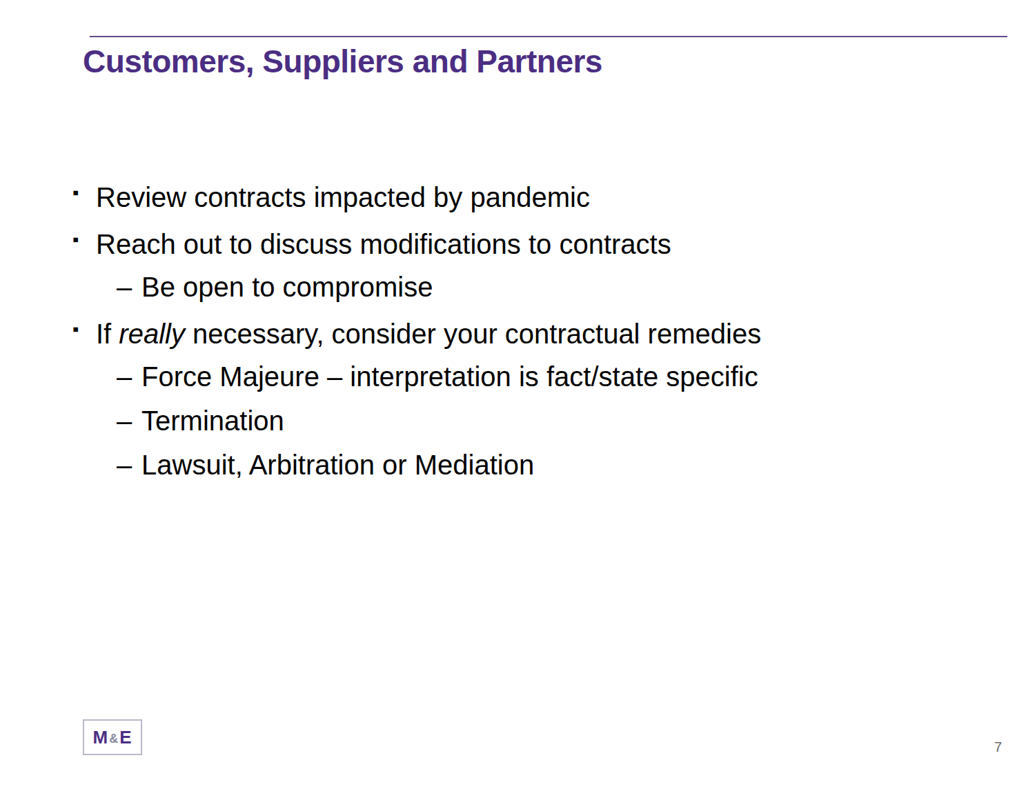Customers, Suppliers and Partners
▪Review contracts impacted by pandemic
▪Reach out to discuss modifications to contracts
–Be open to compromise
▪If really necessary, consider your contractual remedies
–Force Majeure – interpretation is fact/state specific
–Termination
–Lawsuit, Arbitration or Mediation
M&E
7